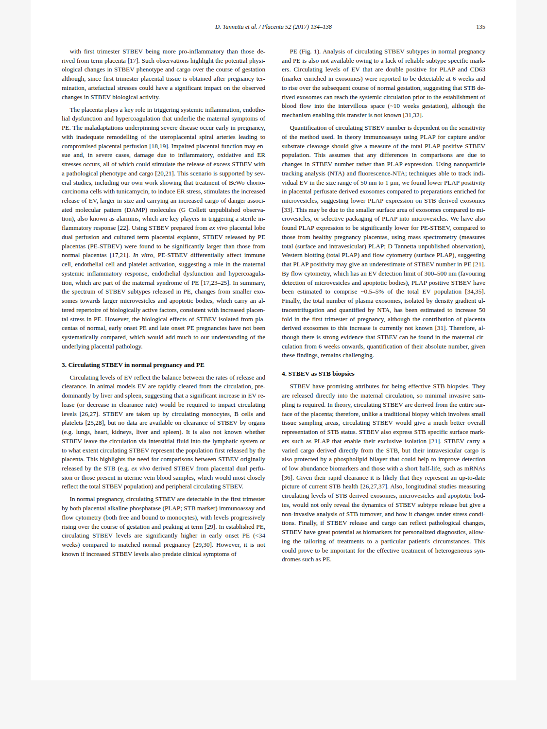D. Tannetta et al. / Placenta 52 (2017) 134–138 135
with first trimester STBEV being more pro-inflammatory than those derived from term placenta [17]. Such observations highlight the potential physiological changes in STBEV phenotype and cargo over the course of gestation although, since first trimester placental tissue is obtained after pregnancy termination, artefactual stresses could have a significant impact on the observed changes in STBEV biological activity.
The placenta plays a key role in triggering systemic inflammation, endothelial dysfunction and hypercoagulation that underlie the maternal symptoms of PE. The maladaptations underpinning severe disease occur early in pregnancy, with inadequate remodelling of the uteroplacental spiral arteries leading to compromised placental perfusion [18,19]. Impaired placental function may ensue and, in severe cases, damage due to inflammatory, oxidative and ER stresses occurs, all of which could stimulate the release of excess STBEV with a pathological phenotype and cargo [20,21]. This scenario is supported by several studies, including our own work showing that treatment of BeWo choriocarcinoma cells with tunicamycin, to induce ER stress, stimulates the increased release of EV, larger in size and carrying an increased cargo of danger associated molecular pattern (DAMP) molecules (G Collett unpublished observation), also known as alarmins, which are key players in triggering a sterile inflammatory response [22]. Using STBEV prepared from ex vivo placental lobe dual perfusion and cultured term placental explants, STBEV released by PE placentas (PE-STBEV) were found to be significantly larger than those from normal placentas [17,21]. In vitro, PE-STBEV differentially affect immune cell, endothelial cell and platelet activation, suggesting a role in the maternal systemic inflammatory response, endothelial dysfunction and hypercoagulation, which are part of the maternal syndrome of PE [17,23–25]. In summary, the spectrum of STBEV subtypes released in PE, changes from smaller exosomes towards larger microvesicles and apoptotic bodies, which carry an altered repertoire of biologically active factors, consistent with increased placental stress in PE. However, the biological effects of STBEV isolated from placentas of normal, early onset PE and late onset PE pregnancies have not been systematically compared, which would add much to our understanding of the underlying placental pathology.
3. Circulating STBEV in normal pregnancy and PE
Circulating levels of EV reflect the balance between the rates of release and clearance. In animal models EV are rapidly cleared from the circulation, predominantly by liver and spleen, suggesting that a significant increase in EV release (or decrease in clearance rate) would be required to impact circulating levels [26,27]. STBEV are taken up by circulating monocytes, B cells and platelets [25,28], but no data are available on clearance of STBEV by organs (e.g. lungs, heart, kidneys, liver and spleen). It is also not known whether STBEV leave the circulation via interstitial fluid into the lymphatic system or to what extent circulating STBEV represent the population first released by the placenta. This highlights the need for comparisons between STBEV originally released by the STB (e.g. ex vivo derived STBEV from placental dual perfusion or those present in uterine vein blood samples, which would most closely reflect the total STBEV population) and peripheral circulating STBEV.
In normal pregnancy, circulating STBEV are detectable in the first trimester by both placental alkaline phosphatase (PLAP; STB marker) immunoassay and flow cytometry (both free and bound to monocytes), with levels progressively rising over the course of gestation and peaking at term [29]. In established PE, circulating STBEV levels are significantly higher in early onset PE (<34 weeks) compared to matched normal pregnancy [29,30]. However, it is not known if increased STBEV levels also predate clinical symptoms of
PE (Fig. 1). Analysis of circulating STBEV subtypes in normal pregnancy and PE is also not available owing to a lack of reliable subtype specific markers. Circulating levels of EV that are double positive for PLAP and CD63 (marker enriched in exosomes) were reported to be detectable at 6 weeks and to rise over the subsequent course of normal gestation, suggesting that STB derived exosomes can reach the systemic circulation prior to the establishment of blood flow into the intervillous space (~10 weeks gestation), although the mechanism enabling this transfer is not known [31,32].
Quantification of circulating STBEV number is dependent on the sensitivity of the method used. In theory immunoassays using PLAP for capture and/or substrate cleavage should give a measure of the total PLAP positive STBEV population. This assumes that any differences in comparisons are due to changes in STBEV number rather than PLAP expression. Using nanoparticle tracking analysis (NTA) and fluorescence-NTA; techniques able to track individual EV in the size range of 50 nm to 1 μm, we found lower PLAP positivity in placental perfusate derived exosomes compared to preparations enriched for microvesicles, suggesting lower PLAP expression on STB derived exosomes [33]. This may be due to the smaller surface area of exosomes compared to microvesicles, or selective packaging of PLAP into microvesicles. We have also found PLAP expression to be significantly lower for PE-STBEV, compared to those from healthy pregnancy placentas, using mass spectrometry (measures total (surface and intravesicular) PLAP; D Tannetta unpublished observation), Western blotting (total PLAP) and flow cytometry (surface PLAP), suggesting that PLAP positivity may give an underestimate of STBEV number in PE [21]. By flow cytometry, which has an EV detection limit of 300–500 nm (favouring detection of microvesicles and apoptotic bodies), PLAP positive STBEV have been estimated to comprise ~0.5–5% of the total EV population [34,35]. Finally, the total number of plasma exosomes, isolated by density gradient ultracentrifugation and quantified by NTA, has been estimated to increase 50 fold in the first trimester of pregnancy, although the contribution of placenta derived exosomes to this increase is currently not known [31]. Therefore, although there is strong evidence that STBEV can be found in the maternal circulation from 6 weeks onwards, quantification of their absolute number, given these findings, remains challenging.
4. STBEV as STB biopsies
STBEV have promising attributes for being effective STB biopsies. They are released directly into the maternal circulation, so minimal invasive sampling is required. In theory, circulating STBEV are derived from the entire surface of the placenta; therefore, unlike a traditional biopsy which involves small tissue sampling areas, circulating STBEV would give a much better overall representation of STB status. STBEV also express STB specific surface markers such as PLAP that enable their exclusive isolation [21]. STBEV carry a varied cargo derived directly from the STB, but their intravesicular cargo is also protected by a phospholipid bilayer that could help to improve detection of low abundance biomarkers and those with a short half-life, such as mRNAs [36]. Given their rapid clearance it is likely that they represent an up-to-date picture of current STB health [26,27,37]. Also, longitudinal studies measuring circulating levels of STB derived exosomes, microvesicles and apoptotic bodies, would not only reveal the dynamics of STBEV subtype release but give a non-invasive analysis of STB turnover, and how it changes under stress conditions. Finally, if STBEV release and cargo can reflect pathological changes, STBEV have great potential as biomarkers for personalized diagnostics, allowing the tailoring of treatments to a particular patient's circumstances. This could prove to be important for the effective treatment of heterogeneous syndromes such as PE.